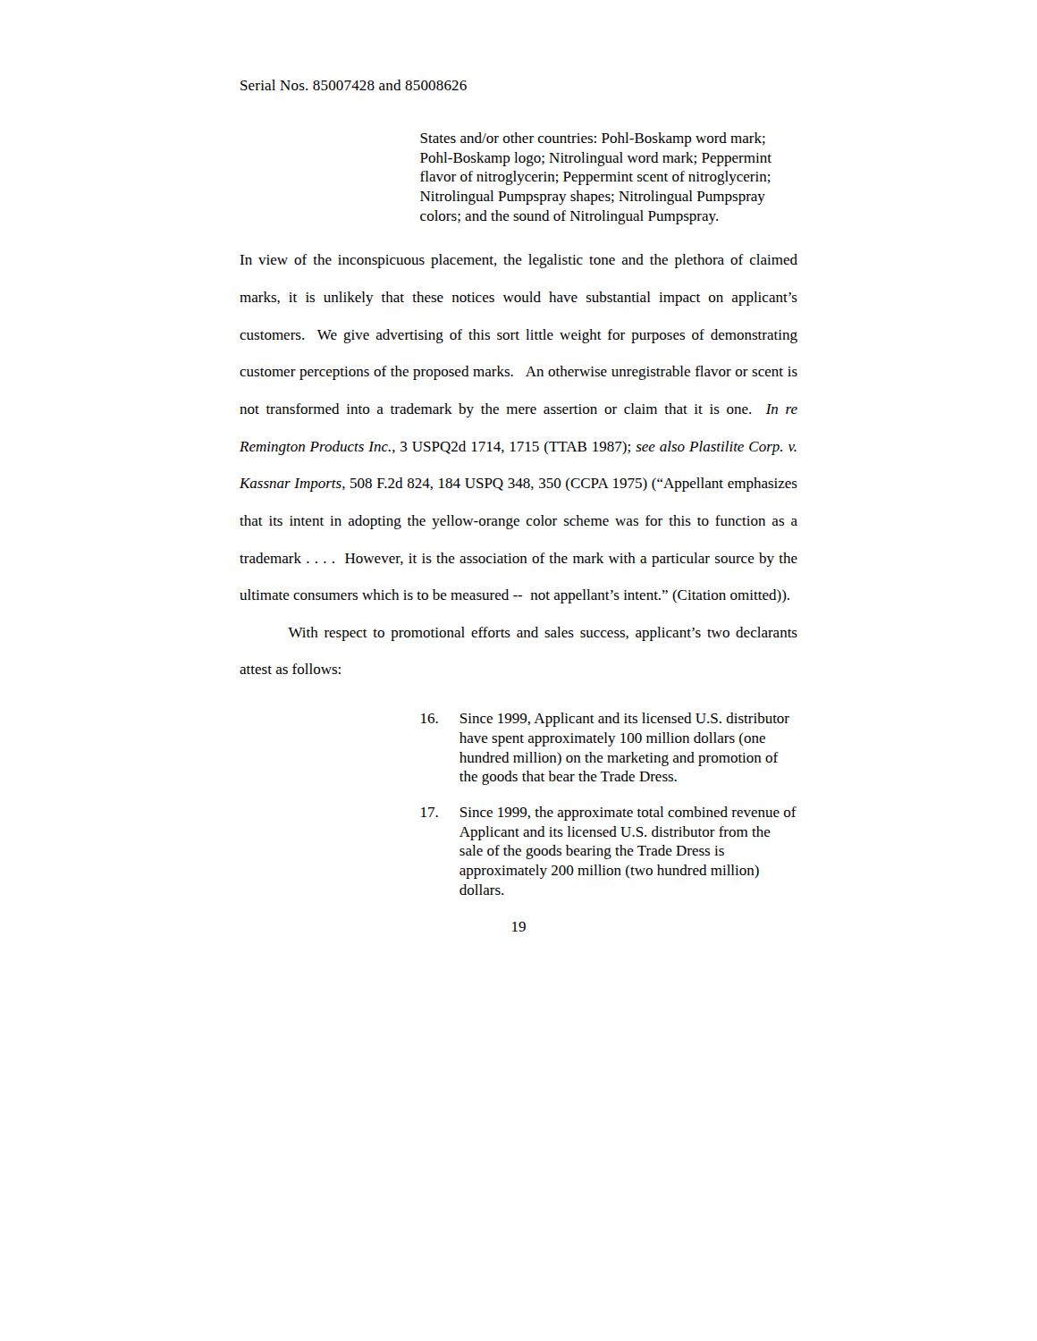Serial Nos. 85007428 and 85008626
States and/or other countries: Pohl-Boskamp word mark;
Pohl-Boskamp logo; Nitrolingual word mark; Peppermint
flavor of nitroglycerin; Peppermint scent of nitroglycerin;
Nitrolingual Pumpspray shapes; Nitrolingual Pumpspray
colors; and the sound of Nitrolingual Pumpspray.
In view of the inconspicuous placement, the legalistic tone and the plethora of claimed marks, it is unlikely that these notices would have substantial impact on applicant’s customers. We give advertising of this sort little weight for purposes of demonstrating customer perceptions of the proposed marks. An otherwise unregistrable flavor or scent is not transformed into a trademark by the mere assertion or claim that it is one. In re Remington Products Inc., 3 USPQ2d 1714, 1715 (TTAB 1987); see also Plastilite Corp. v. Kassnar Imports, 508 F.2d 824, 184 USPQ 348, 350 (CCPA 1975) (“Appellant emphasizes that its intent in adopting the yellow-orange color scheme was for this to function as a trademark . . . . However, it is the association of the mark with a particular source by the ultimate consumers which is to be measured -- not appellant’s intent.” (Citation omitted)).
With respect to promotional efforts and sales success, applicant’s two declarants attest as follows:
16. Since 1999, Applicant and its licensed U.S. distributor have spent approximately 100 million dollars (one hundred million) on the marketing and promotion of the goods that bear the Trade Dress.
17. Since 1999, the approximate total combined revenue of Applicant and its licensed U.S. distributor from the sale of the goods bearing the Trade Dress is approximately 200 million (two hundred million) dollars.
19